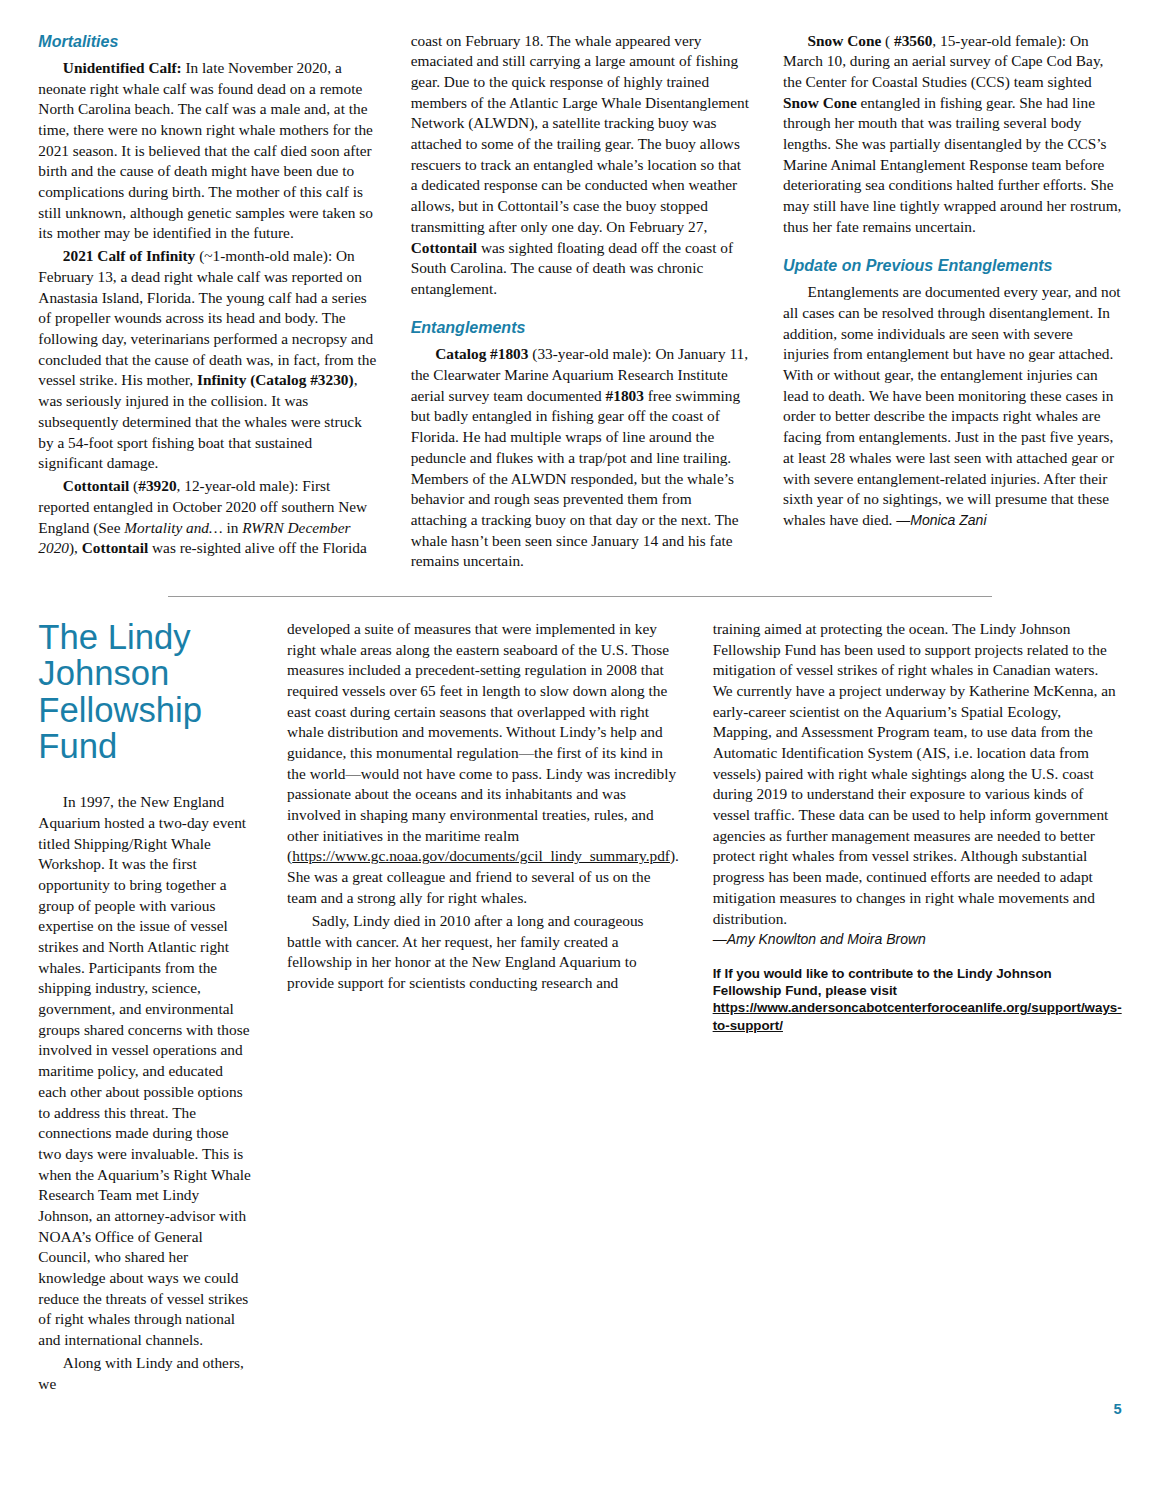Mortalities
Unidentified Calf: In late November 2020, a neonate right whale calf was found dead on a remote North Carolina beach. The calf was a male and, at the time, there were no known right whale mothers for the 2021 season. It is believed that the calf died soon after birth and the cause of death might have been due to complications during birth. The mother of this calf is still unknown, although genetic samples were taken so its mother may be identified in the future.
2021 Calf of Infinity (~1-month-old male): On February 13, a dead right whale calf was reported on Anastasia Island, Florida. The young calf had a series of propeller wounds across its head and body. The following day, veterinarians performed a necropsy and concluded that the cause of death was, in fact, from the vessel strike. His mother, Infinity (Catalog #3230), was seriously injured in the collision. It was subsequently determined that the whales were struck by a 54-foot sport fishing boat that sustained significant damage.
Cottontail (#3920, 12-year-old male): First reported entangled in October 2020 off southern New England (See Mortality and… in RWRN December 2020), Cottontail was re-sighted alive off the Florida coast on February 18. The whale appeared very emaciated and still carrying a large amount of fishing gear. Due to the quick response of highly trained members of the Atlantic Large Whale Disentanglement Network (ALWDN), a satellite tracking buoy was attached to some of the trailing gear. The buoy allows rescuers to track an entangled whale’s location so that a dedicated response can be conducted when weather allows, but in Cottontail’s case the buoy stopped transmitting after only one day. On February 27, Cottontail was sighted floating dead off the coast of South Carolina. The cause of death was chronic entanglement.
Entanglements
Catalog #1803 (33-year-old male): On January 11, the Clearwater Marine Aquarium Research Institute aerial survey team documented #1803 free swimming but badly entangled in fishing gear off the coast of Florida. He had multiple wraps of line around the peduncle and flukes with a trap/pot and line trailing. Members of the ALWDN responded, but the whale’s behavior and rough seas prevented them from attaching a tracking buoy on that day or the next. The whale hasn’t been seen since January 14 and his fate remains uncertain.
Snow Cone ( #3560, 15-year-old female): On March 10, during an aerial survey of Cape Cod Bay, the Center for Coastal Studies (CCS) team sighted Snow Cone entangled in fishing gear. She had line through her mouth that was trailing several body lengths. She was partially disentangled by the CCS’s Marine Animal Entanglement Response team before deteriorating sea conditions halted further efforts. She may still have line tightly wrapped around her rostrum, thus her fate remains uncertain.
Update on Previous Entanglements
Entanglements are documented every year, and not all cases can be resolved through disentanglement. In addition, some individuals are seen with severe injuries from entanglement but have no gear attached. With or without gear, the entanglement injuries can lead to death. We have been monitoring these cases in order to better describe the impacts right whales are facing from entanglements. Just in the past five years, at least 28 whales were last seen with attached gear or with severe entanglement-related injuries. After their sixth year of no sightings, we will presume that these whales have died. —Monica Zani
The Lindy Johnson
Fellowship Fund
In 1997, the New England Aquarium hosted a two-day event titled Shipping/Right Whale Workshop. It was the first opportunity to bring together a group of people with various expertise on the issue of vessel strikes and North Atlantic right whales. Participants from the shipping industry, science, government, and environmental groups shared concerns with those involved in vessel operations and maritime policy, and educated each other about possible options to address this threat. The connections made during those two days were invaluable. This is when the Aquarium’s Right Whale Research Team met Lindy Johnson, an attorney-advisor with NOAA’s Office of General Council, who shared her knowledge about ways we could reduce the threats of vessel strikes of right whales through national and international channels.
Along with Lindy and others, we
developed a suite of measures that were implemented in key right whale areas along the eastern seaboard of the U.S. Those measures included a precedent-setting regulation in 2008 that required vessels over 65 feet in length to slow down along the east coast during certain seasons that overlapped with right whale distribution and movements. Without Lindy’s help and guidance, this monumental regulation—the first of its kind in the world—would not have come to pass. Lindy was incredibly passionate about the oceans and its inhabitants and was involved in shaping many environmental treaties, rules, and other initiatives in the maritime realm (https://www.gc.noaa.gov/documents/gcil_lindy_summary.pdf). She was a great colleague and friend to several of us on the team and a strong ally for right whales.
Sadly, Lindy died in 2010 after a long and courageous battle with cancer. At her request, her family created a fellowship in her honor at the New England Aquarium to provide support for scientists conducting research and
training aimed at protecting the ocean. The Lindy Johnson Fellowship Fund has been used to support projects related to the mitigation of vessel strikes of right whales in Canadian waters. We currently have a project underway by Katherine McKenna, an early-career scientist on the Aquarium’s Spatial Ecology, Mapping, and Assessment Program team, to use data from the Automatic Identification System (AIS, i.e. location data from vessels) paired with right whale sightings along the U.S. coast during 2019 to understand their exposure to various kinds of vessel traffic. These data can be used to help inform government agencies as further management measures are needed to better protect right whales from vessel strikes. Although substantial progress has been made, continued efforts are needed to adapt mitigation measures to changes in right whale movements and distribution.
—Amy Knowlton and Moira Brown
If If you would like to contribute to the Lindy Johnson Fellowship Fund, please visit https://www.andersoncabotcenterforoceanlife.org/support/ways-to-support/
5